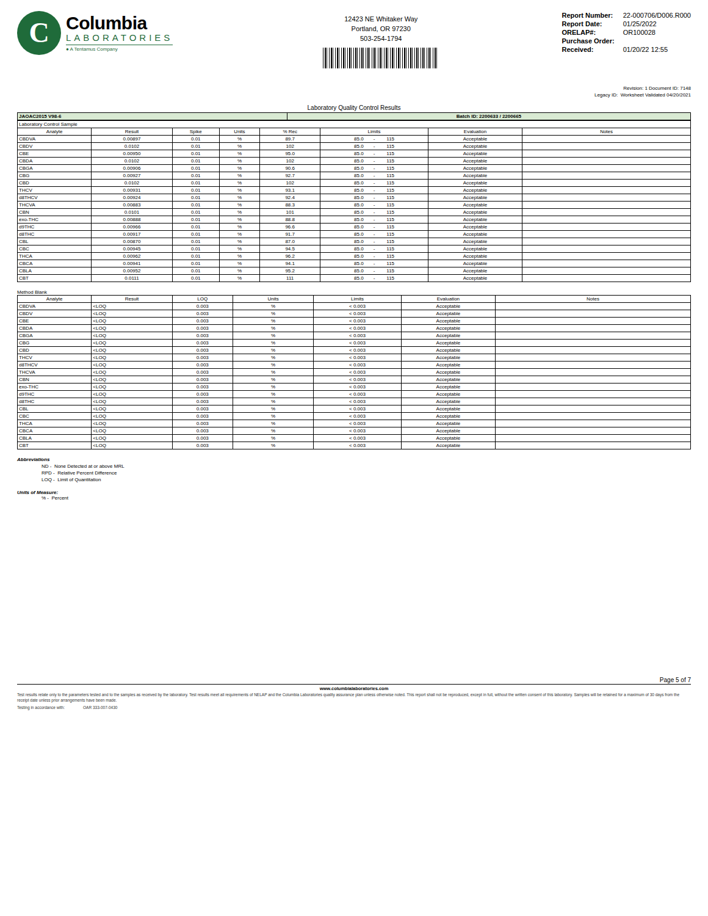C
Columbia
LABORATORIES
● A Tentamus Company
12423 NE Whitaker Way
Portland, OR 97230
503-254-1794
| Report Number: | 22-000706/D006.R000 |
| Report Date: | 01/25/2022 |
| ORELAP#: | OR100028 |
| Purchase Order: | |
| Received: | 01/20/22 12:55 |
Revision: 1 Document ID: 7148
Legacy ID: Worksheet Validated 04/20/2021
Laboratory Quality Control Results
| JAOAC2015 V98-6 | Batch ID: 2200633 / 2200665 |
| Laboratory Control Sample |
| Analyte | Result | Spike | Units | % Rec | Limits | Evaluation | Notes |
| CBDVA | 0.00897 | 0.01 | % | 89.7 | 85.0 - 115 | Acceptable | |
| CBDV | 0.0102 | 0.01 | % | 102 | 85.0 - 115 | Acceptable | |
| CBE | 0.00950 | 0.01 | % | 95.0 | 85.0 - 115 | Acceptable | |
| CBDA | 0.0102 | 0.01 | % | 102 | 85.0 - 115 | Acceptable | |
| CBGA | 0.00906 | 0.01 | % | 90.6 | 85.0 - 115 | Acceptable | |
| CBG | 0.00927 | 0.01 | % | 92.7 | 85.0 - 115 | Acceptable | |
| CBD | 0.0102 | 0.01 | % | 102 | 85.0 - 115 | Acceptable | |
| THCV | 0.00931 | 0.01 | % | 93.1 | 85.0 - 115 | Acceptable | |
| d8THCV | 0.00924 | 0.01 | % | 92.4 | 85.0 - 115 | Acceptable | |
| THCVA | 0.00883 | 0.01 | % | 88.3 | 85.0 - 115 | Acceptable | |
| CBN | 0.0101 | 0.01 | % | 101 | 85.0 - 115 | Acceptable | |
| exo-THC | 0.00888 | 0.01 | % | 88.8 | 85.0 - 115 | Acceptable | |
| d9THC | 0.00966 | 0.01 | % | 96.6 | 85.0 - 115 | Acceptable | |
| d8THC | 0.00917 | 0.01 | % | 91.7 | 85.0 - 115 | Acceptable | |
| CBL | 0.00870 | 0.01 | % | 87.0 | 85.0 - 115 | Acceptable | |
| CBC | 0.00945 | 0.01 | % | 94.5 | 85.0 - 115 | Acceptable | |
| THCA | 0.00962 | 0.01 | % | 96.2 | 85.0 - 115 | Acceptable | |
| CBCA | 0.00941 | 0.01 | % | 94.1 | 85.0 - 115 | Acceptable | |
| CBLA | 0.00952 | 0.01 | % | 95.2 | 85.0 - 115 | Acceptable | |
| CBT | 0.0111 | 0.01 | % | 111 | 85.0 - 115 | Acceptable | |
Method Blank
| Analyte | Result | LOQ | Units | Limits | Evaluation | Notes |
| --- | --- | --- | --- | --- | --- | --- |
| CBDVA | <LOQ | 0.003 | % | < 0.003 | Acceptable | |
| CBDV | <LOQ | 0.003 | % | < 0.003 | Acceptable | |
| CBE | <LOQ | 0.003 | % | < 0.003 | Acceptable | |
| CBDA | <LOQ | 0.003 | % | < 0.003 | Acceptable | |
| CBGA | <LOQ | 0.003 | % | < 0.003 | Acceptable | |
| CBG | <LOQ | 0.003 | % | < 0.003 | Acceptable | |
| CBD | <LOQ | 0.003 | % | < 0.003 | Acceptable | |
| THCV | <LOQ | 0.003 | % | < 0.003 | Acceptable | |
| d8THCV | <LOQ | 0.003 | % | < 0.003 | Acceptable | |
| THCVA | <LOQ | 0.003 | % | < 0.003 | Acceptable | |
| CBN | <LOQ | 0.003 | % | < 0.003 | Acceptable | |
| exo-THC | <LOQ | 0.003 | % | < 0.003 | Acceptable | |
| d9THC | <LOQ | 0.003 | % | < 0.003 | Acceptable | |
| d8THC | <LOQ | 0.003 | % | < 0.003 | Acceptable | |
| CBL | <LOQ | 0.003 | % | < 0.003 | Acceptable | |
| CBC | <LOQ | 0.003 | % | < 0.003 | Acceptable | |
| THCA | <LOQ | 0.003 | % | < 0.003 | Acceptable | |
| CBCA | <LOQ | 0.003 | % | < 0.003 | Acceptable | |
| CBLA | <LOQ | 0.003 | % | < 0.003 | Acceptable | |
| CBT | <LOQ | 0.003 | % | < 0.003 | Acceptable | |
Abbreviations
ND - None Detected at or above MRL
RPD - Relative Percent Difference
LOQ - Limit of Quantitation
Units of Measure:
% - Percent
Page 5 of 7
www.columbialaboratories.com
Test results relate only to the parameters tested and to the samples as received by the laboratory. Test results meet all requirements of NELAP and the Columbia Laboratories quality assurance plan unless otherwise noted. This report shall not be reproduced, except in full, without the written consent of this laboratory. Samples will be retained for a maximum of 30 days from the receipt date unless prior arrangements have been made.
Testing in accordance with:OAR 333-007-0430